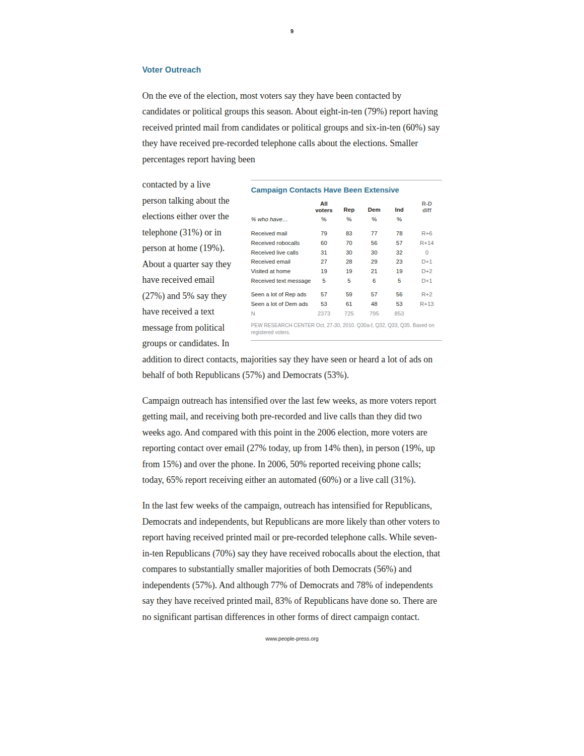9
Voter Outreach
On the eve of the election, most voters say they have been contacted by candidates or political groups this season. About eight-in-ten (79%) report having received printed mail from candidates or political groups and six-in-ten (60%) say they have received pre-recorded telephone calls about the elections. Smaller percentages report having been
Campaign Contacts Have Been Extensive
| | All voters | Rep | Dem | Ind | R-D diff |
| --- | --- | --- | --- | --- | --- |
| % who have… | % | % | % | % | |
| Received mail | 79 | 83 | 77 | 78 | R+6 |
| Received robocalls | 60 | 70 | 56 | 57 | R+14 |
| Received live calls | 31 | 30 | 30 | 32 | 0 |
| Received email | 27 | 28 | 29 | 23 | D+1 |
| Visited at home | 19 | 19 | 21 | 19 | D+2 |
| Received text message | 5 | 5 | 6 | 5 | D+1 |
| Seen a lot of Rep ads | 57 | 59 | 57 | 56 | R+2 |
| Seen a lot of Dem ads | 53 | 61 | 48 | 53 | R+13 |
| N | 2373 | 725 | 795 | 853 | |
PEW RESEARCH CENTER Oct. 27-30, 2010. Q30a-f, Q32, Q33, Q35. Based on registered voters.
contacted by a live person talking about the elections either over the telephone (31%) or in person at home (19%). About a quarter say they have received email (27%) and 5% say they have received a text message from political groups or candidates. In addition to direct contacts, majorities say they have seen or heard a lot of ads on behalf of both Republicans (57%) and Democrats (53%).
Campaign outreach has intensified over the last few weeks, as more voters report getting mail, and receiving both pre-recorded and live calls than they did two weeks ago. And compared with this point in the 2006 election, more voters are reporting contact over email (27% today, up from 14% then), in person (19%, up from 15%) and over the phone. In 2006, 50% reported receiving phone calls; today, 65% report receiving either an automated (60%) or a live call (31%).
In the last few weeks of the campaign, outreach has intensified for Republicans, Democrats and independents, but Republicans are more likely than other voters to report having received printed mail or pre-recorded telephone calls. While seven-in-ten Republicans (70%) say they have received robocalls about the election, that compares to substantially smaller majorities of both Democrats (56%) and independents (57%). And although 77% of Democrats and 78% of independents say they have received printed mail, 83% of Republicans have done so. There are no significant partisan differences in other forms of direct campaign contact.
www.people-press.org